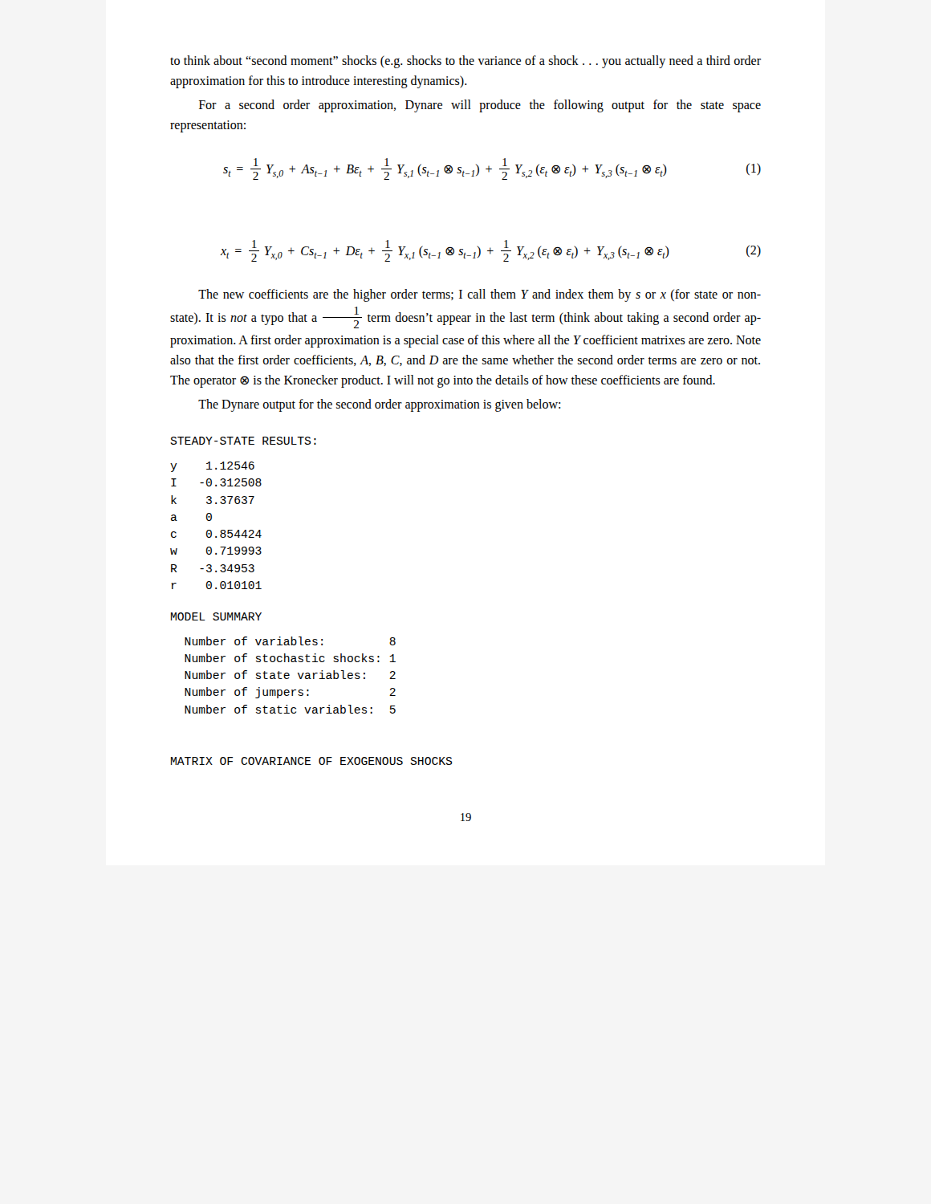to think about “second moment” shocks (e.g. shocks to the variance of a shock . . . you actually need a third order approximation for this to introduce interesting dynamics).
For a second order approximation, Dynare will produce the following output for the state space representation:
st = 12 Υs,0 + Ast−1 + Bεt + 12 Υs,1 (st−1 ⊗ st−1) + 12 Υs,2 (εt ⊗ εt) + Υs,3 (st−1 ⊗ εt)
(1)
xt = 12 Υx,0 + Cst−1 + Dεt + 12 Υx,1 (st−1 ⊗ st−1) + 12 Υx,2 (εt ⊗ εt) + Υx,3 (st−1 ⊗ εt)
(2)
The new coefficients are the higher order terms; I call them Υ and index them by s or x (for state or non-state). It is not a typo that a 12 term doesn’t appear in the last term (think about taking a second order approximation. A first order approximation is a special case of this where all the Υ coefficient matrixes are zero. Note also that the first order coefficients, A, B, C, and D are the same whether the second order terms are zero or not. The operator ⊗ is the Kronecker product. I will not go into the details of how these coefficients are found.
The Dynare output for the second order approximation is given below:
STEADY-STATE RESULTS:
y    1.12546
I   -0.312508
k    3.37637
a    0
c    0.854424
w    0.719993
R   -3.34953
r    0.010101
MODEL SUMMARY
  Number of variables:         8
  Number of stochastic shocks: 1
  Number of state variables:   2
  Number of jumpers:           2
  Number of static variables:  5
MATRIX OF COVARIANCE OF EXOGENOUS SHOCKS
19